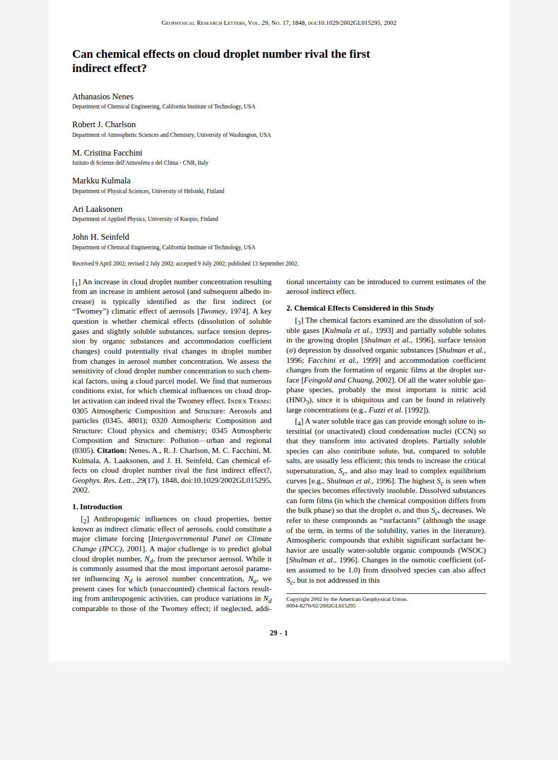Geophysical Research Letters, Vol. 29, No. 17, 1848, doi:10.1029/2002GL015295, 2002
Can chemical effects on cloud droplet number rival the first
indirect effect?
Athanasios Nenes
Department of Chemical Engineering, California Institute of Technology, USA
Robert J. Charlson
Department of Atmospheric Sciences and Chemistry, University of Washington, USA
M. Cristina Facchini
Istituto di Scienze dell'Atmosfera e del Clima - CNR, Italy
Markku Kulmala
Department of Physical Sciences, University of Helsinki, Finland
Ari Laaksonen
Department of Applied Physics, University of Kuopio, Finland
John H. Seinfeld
Department of Chemical Engineering, California Institute of Technology, USA
Received 9 April 2002; revised 2 July 2002; accepted 9 July 2002; published 13 September 2002.
[1] An increase in cloud droplet number concentration resulting from an increase in ambient aerosol (and subsequent albedo increase) is typically identified as the first indirect (or “Twomey”) climatic effect of aerosols [Twomey, 1974]. A key question is whether chemical effects (dissolution of soluble gases and slightly soluble substances, surface tension depression by organic substances and accommodation coefficient changes) could potentially rival changes in droplet number from changes in aerosol number concentration. We assess the sensitivity of cloud droplet number concentration to such chemical factors, using a cloud parcel model. We find that numerous conditions exist, for which chemical influences on cloud droplet activation can indeed rival the Twomey effect. Index Terms: 0305 Atmospheric Composition and Structure: Aerosols and particles (0345, 4801); 0320 Atmospheric Composition and Structure: Cloud physics and chemistry; 0345 Atmospheric Composition and Structure: Pollution—urban and regional (0305). Citation: Nenes, A., R. J. Charlson, M. C. Facchini, M. Kulmala, A. Laaksonen, and J. H. Seinfeld, Can chemical effects on cloud droplet number rival the first indirect effect?, Geophys. Res. Lett., 29(17), 1848, doi:10.1029/2002GL015295, 2002.
1. Introduction
[2] Anthropogenic influences on cloud properties, better known as indirect climatic effect of aerosols, could constitute a major climate forcing [Intergovernmental Panel on Climate Change (IPCC), 2001]. A major challenge is to predict global cloud droplet number, Nd, from the precursor aerosol. While it is commonly assumed that the most important aerosol parameter influencing Nd is aerosol number concentration, Na, we present cases for which (unaccounted) chemical factors resulting from anthropogenic activities, can produce variations in Nd comparable to those of the Twomey effect; if neglected, additional uncertainty can be introduced to current estimates of the aerosol indirect effect.
2. Chemical Effects Considered in this Study
[3] The chemical factors examined are the dissolution of soluble gases [Kulmala et al., 1993] and partially soluble solutes in the growing droplet [Shulman et al., 1996], surface tension (σ) depression by dissolved organic substances [Shulman et al., 1996; Facchini et al., 1999] and accommodation coefficient changes from the formation of organic films at the droplet surface [Feingold and Chuang, 2002]. Of all the water soluble gas-phase species, probably the most important is nitric acid (HNO3), since it is ubiquitous and can be found in relatively large concentrations (e.g., Fuzzi et al. [1992]).
[4] A water soluble trace gas can provide enough solute to interstitial (or unactivated) cloud condensation nuclei (CCN) so that they transform into activated droplets. Partially soluble species can also contribute solute, but, compared to soluble salts, are usually less efficient; this tends to increase the critical supersaturation, Sc, and also may lead to complex equilibrium curves [e.g., Shulman et al., 1996]. The highest Sc is seen when the species becomes effectively insoluble. Dissolved substances can form films (in which the chemical composition differs from the bulk phase) so that the droplet σ, and thus Sc, decreases. We refer to these compounds as “surfactants” (although the usage of the term, in terms of the solubility, varies in the literature). Atmospheric compounds that exhibit significant surfactant behavior are usually water-soluble organic compounds (WSOC) [Shulman et al., 1996]. Changes in the osmotic coefficient (often assumed to be 1.0) from dissolved species can also affect Sc, but is not addressed in this
Copyright 2002 by the American Geophysical Union.
0094-8276/02/2002GL015295
29 - 1